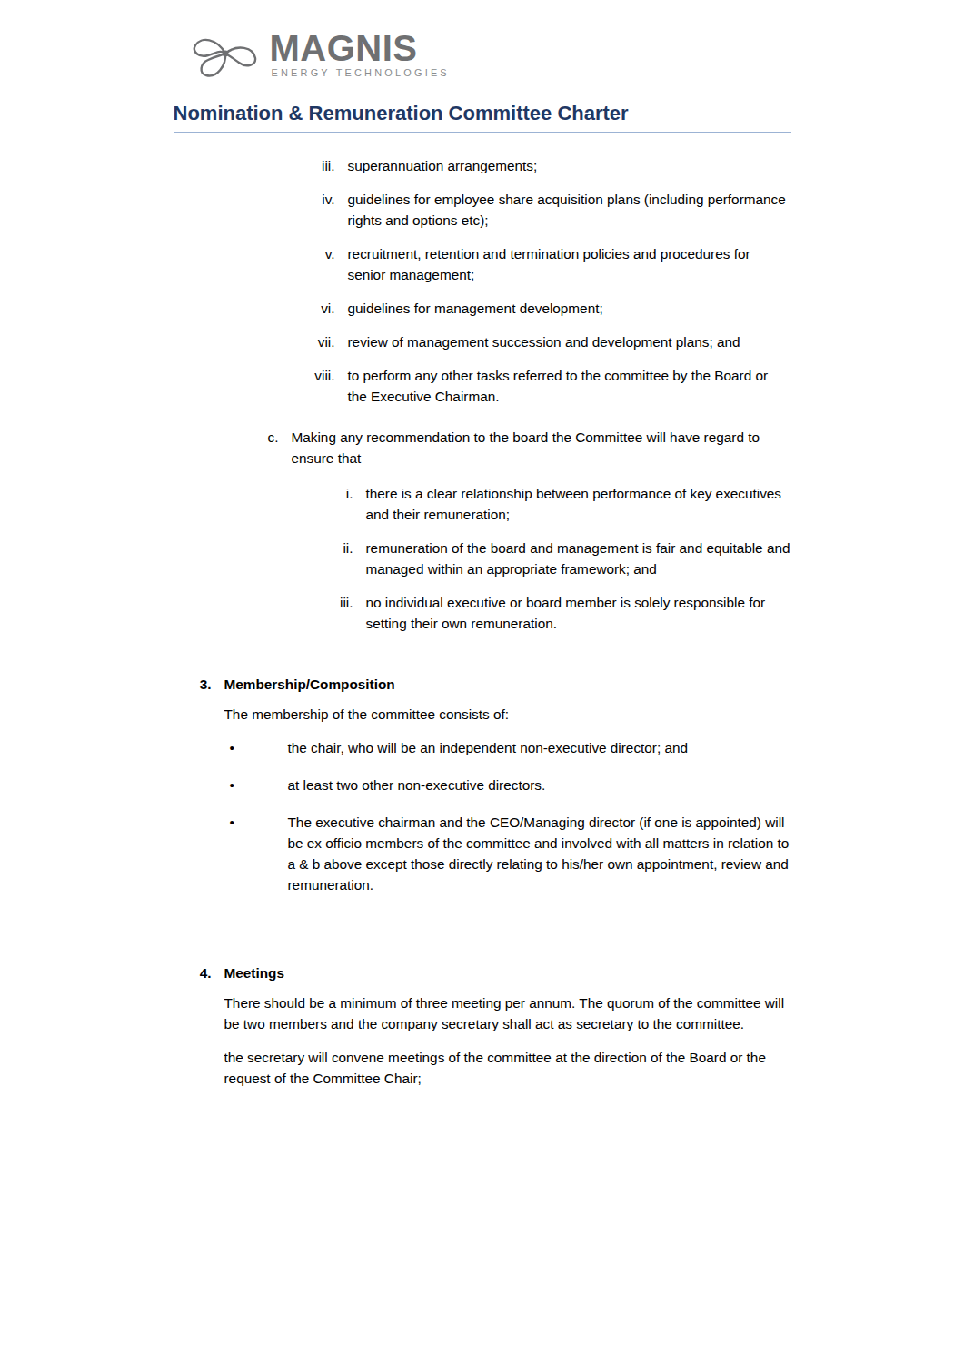MAGNIS ENERGY TECHNOLOGIES
Nomination & Remuneration Committee Charter
iii. superannuation arrangements;
iv. guidelines for employee share acquisition plans (including performance rights and options etc);
v. recruitment, retention and termination policies and procedures for senior management;
vi. guidelines for management development;
vii. review of management succession and development plans; and
viii. to perform any other tasks referred to the committee by the Board or the Executive Chairman.
c.
Making any recommendation to the board the Committee will have regard to ensure that
i. there is a clear relationship between performance of key executives and their remuneration;
ii. remuneration of the board and management is fair and equitable and managed within an appropriate framework; and
iii. no individual executive or board member is solely responsible for setting their own remuneration.
3. Membership/Composition
The membership of the committee consists of:
• the chair, who will be an independent non-executive director; and
• at least two other non-executive directors.
• The executive chairman and the CEO/Managing director (if one is appointed) will be ex officio members of the committee and involved with all matters in relation to a & b above except those directly relating to his/her own appointment, review and remuneration.
4. Meetings
There should be a minimum of three meeting per annum. The quorum of the committee will be two members and the company secretary shall act as secretary to the committee.
the secretary will convene meetings of the committee at the direction of the Board or the request of the Committee Chair;